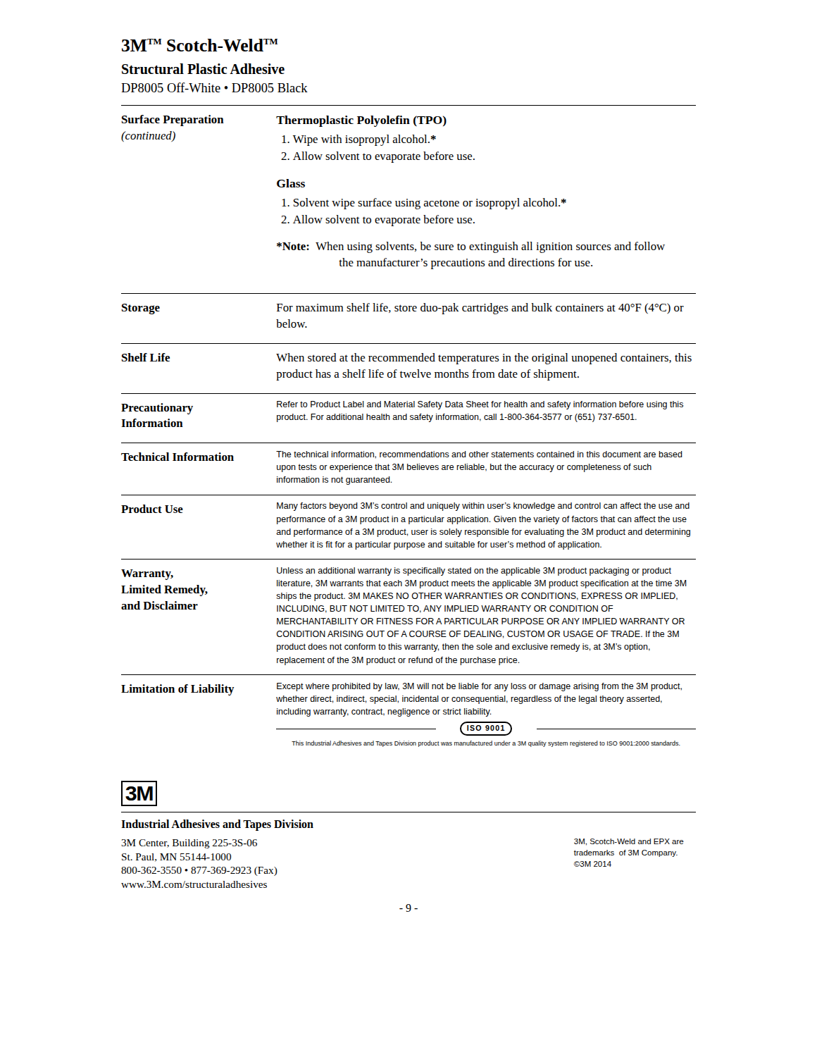3MTM Scotch-WeldTM
Structural Plastic Adhesive
DP8005 Off-White • DP8005 Black
| Surface Preparation (continued) | Thermoplastic Polyolefin (TPO) Wipe with isopropyl alcohol. * Allow solvent to evaporate before use. Glass Solvent wipe surface using acetone or isopropyl alcohol. * Allow solvent to evaporate before use. *Note: When using solvents, be sure to extinguish all ignition sources and follow the manufacturer’s precautions and directions for use. |
| Storage | For maximum shelf life, store duo-pak cartridges and bulk containers at 40°F (4°C) or below. |
| Shelf Life | When stored at the recommended temperatures in the original unopened containers, this product has a shelf life of twelve months from date of shipment. |
| Precautionary Information | Refer to Product Label and Material Safety Data Sheet for health and safety information before using this product. For additional health and safety information, call 1-800-364-3577 or (651) 737-6501. |
| Technical Information | The technical information, recommendations and other statements contained in this document are based upon tests or experience that 3M believes are reliable, but the accuracy or completeness of such information is not guaranteed. |
| Product Use | Many factors beyond 3M’s control and uniquely within user’s knowledge and control can affect the use and performance of a 3M product in a particular application. Given the variety of factors that can affect the use and performance of a 3M product, user is solely responsible for evaluating the 3M product and determining whether it is fit for a particular purpose and suitable for user’s method of application. |
| Warranty, Limited Remedy, and Disclaimer | Unless an additional warranty is specifically stated on the applicable 3M product packaging or product literature, 3M warrants that each 3M product meets the applicable 3M product specification at the time 3M ships the product. 3M MAKES NO OTHER WARRANTIES OR CONDITIONS, EXPRESS OR IMPLIED, INCLUDING, BUT NOT LIMITED TO, ANY IMPLIED WARRANTY OR CONDITION OF MERCHANTABILITY OR FITNESS FOR A PARTICULAR PURPOSE OR ANY IMPLIED WARRANTY OR CONDITION ARISING OUT OF A COURSE OF DEALING, CUSTOM OR USAGE OF TRADE. If the 3M product does not conform to this warranty, then the sole and exclusive remedy is, at 3M’s option, replacement of the 3M product or refund of the purchase price. |
| Limitation of Liability | Except where prohibited by law, 3M will not be liable for any loss or damage arising from the 3M product, whether direct, indirect, special, incidental or consequential, regardless of the legal theory asserted, including warranty, contract, negligence or strict liability. ISO 9001 This Industrial Adhesives and Tapes Division product was manufactured under a 3M quality system registered to ISO 9001:2000 standards. |
3M
Industrial Adhesives and Tapes Division
3M Center, Building 225-3S-06
St. Paul, MN 55144-1000
800-362-3550 • 877-369-2923 (Fax)
www.3M.com/structuraladhesives
3M, Scotch-Weld and EPX are
trademarks of 3M Company.
©3M 2014
- 9 -